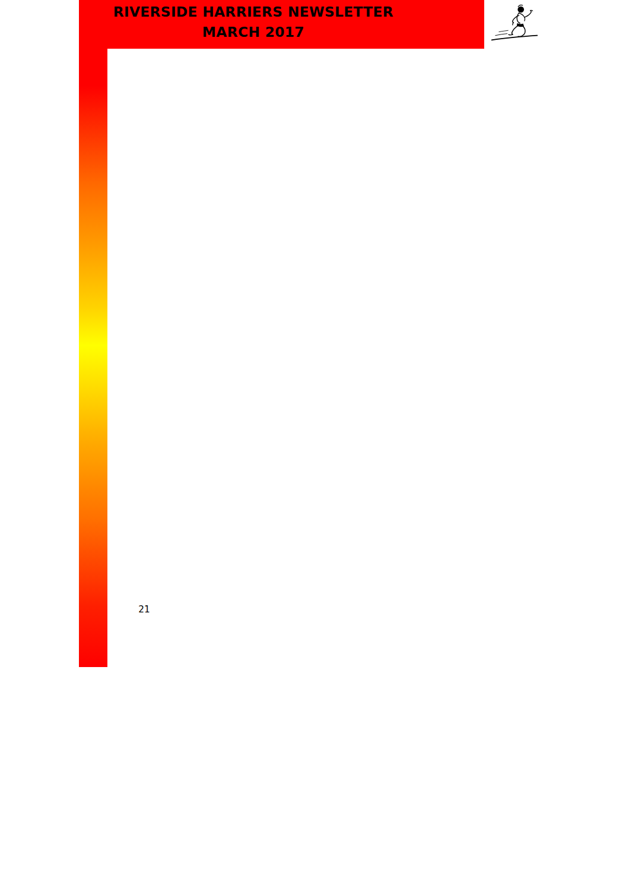RIVERSIDE HARRIERS NEWSLETTER
MARCH 2017
21